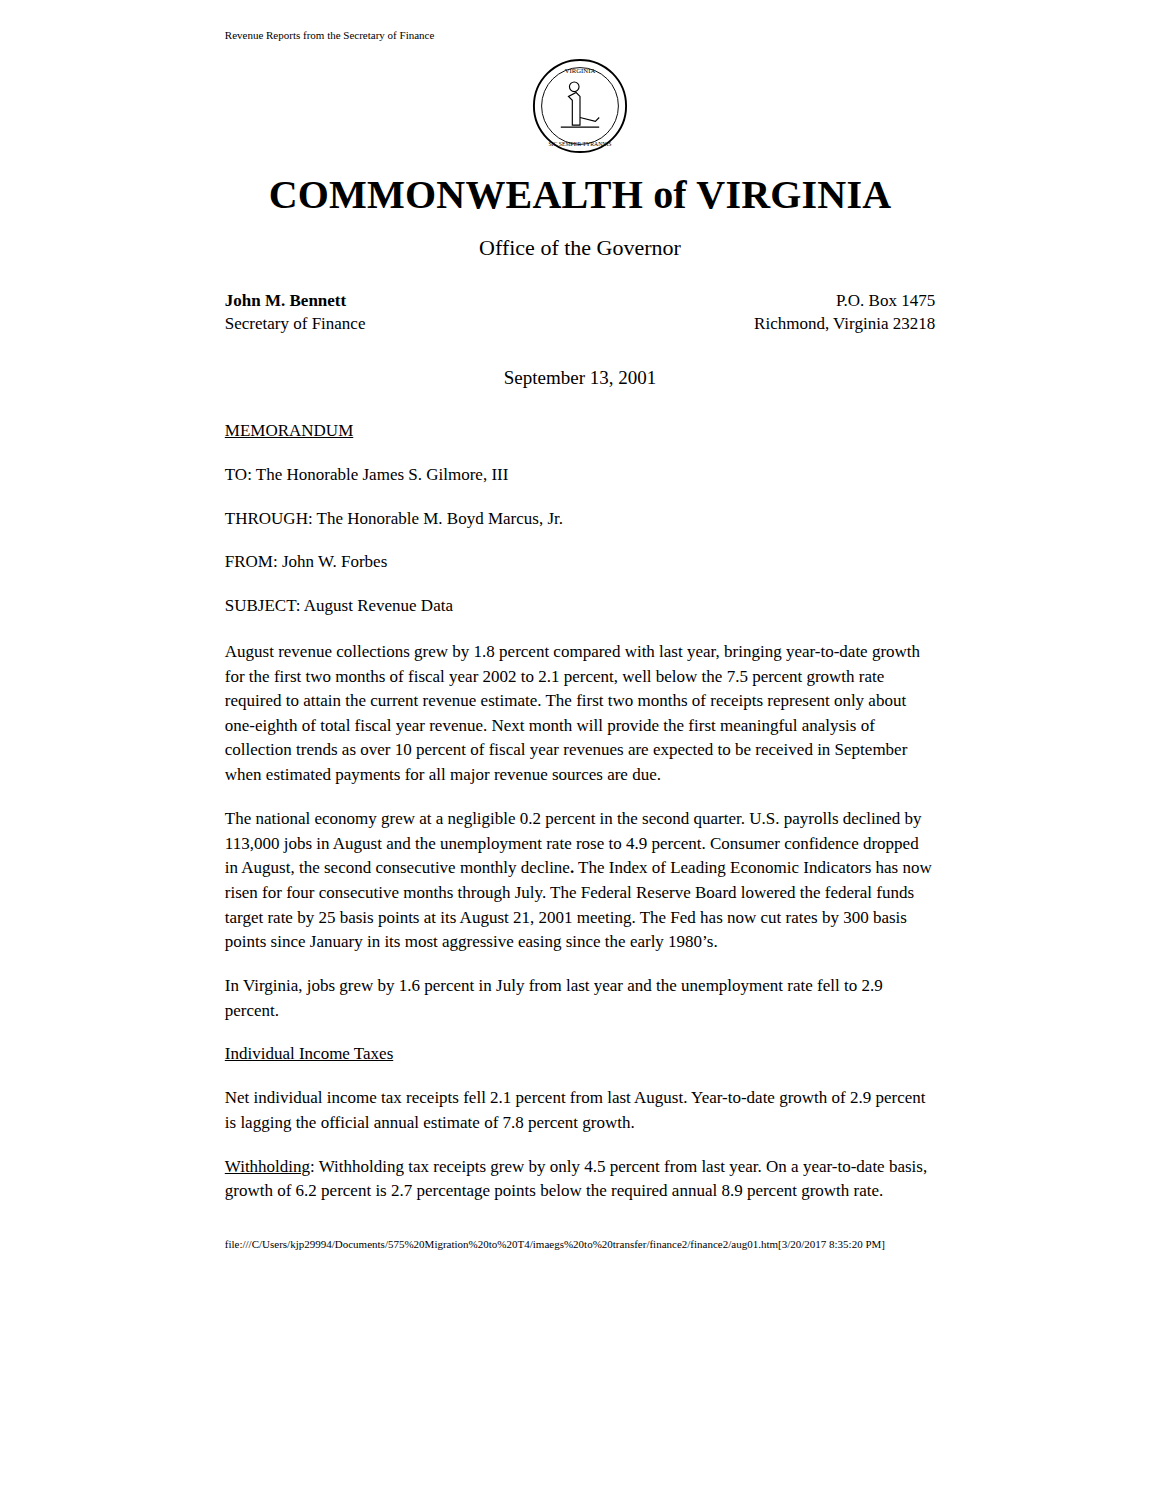Revenue Reports from the Secretary of Finance
COMMONWEALTH of VIRGINIA
Office of the Governor
| John M. Bennett Secretary of Finance | P.O. Box 1475 Richmond, Virginia 23218 |
September 13, 2001
MEMORANDUM
TO: The Honorable James S. Gilmore, III
THROUGH: The Honorable M. Boyd Marcus, Jr.
FROM: John W. Forbes
SUBJECT: August Revenue Data
August revenue collections grew by 1.8 percent compared with last year, bringing year-to-date growth for the first two months of fiscal year 2002 to 2.1 percent, well below the 7.5 percent growth rate required to attain the current revenue estimate. The first two months of receipts represent only about one-eighth of total fiscal year revenue. Next month will provide the first meaningful analysis of collection trends as over 10 percent of fiscal year revenues are expected to be received in September when estimated payments for all major revenue sources are due.
The national economy grew at a negligible 0.2 percent in the second quarter. U.S. payrolls declined by 113,000 jobs in August and the unemployment rate rose to 4.9 percent. Consumer confidence dropped in August, the second consecutive monthly decline. The Index of Leading Economic Indicators has now risen for four consecutive months through July. The Federal Reserve Board lowered the federal funds target rate by 25 basis points at its August 21, 2001 meeting. The Fed has now cut rates by 300 basis points since January in its most aggressive easing since the early 1980’s.
In Virginia, jobs grew by 1.6 percent in July from last year and the unemployment rate fell to 2.9 percent.
Individual Income Taxes
Net individual income tax receipts fell 2.1 percent from last August. Year-to-date growth of 2.9 percent is lagging the official annual estimate of 7.8 percent growth.
Withholding: Withholding tax receipts grew by only 4.5 percent from last year. On a year-to-date basis, growth of 6.2 percent is 2.7 percentage points below the required annual 8.9 percent growth rate.
file:///C/Users/kjp29994/Documents/575%20Migration%20to%20T4/imaegs%20to%20transfer/finance2/finance2/aug01.htm[3/20/2017 8:35:20 PM]